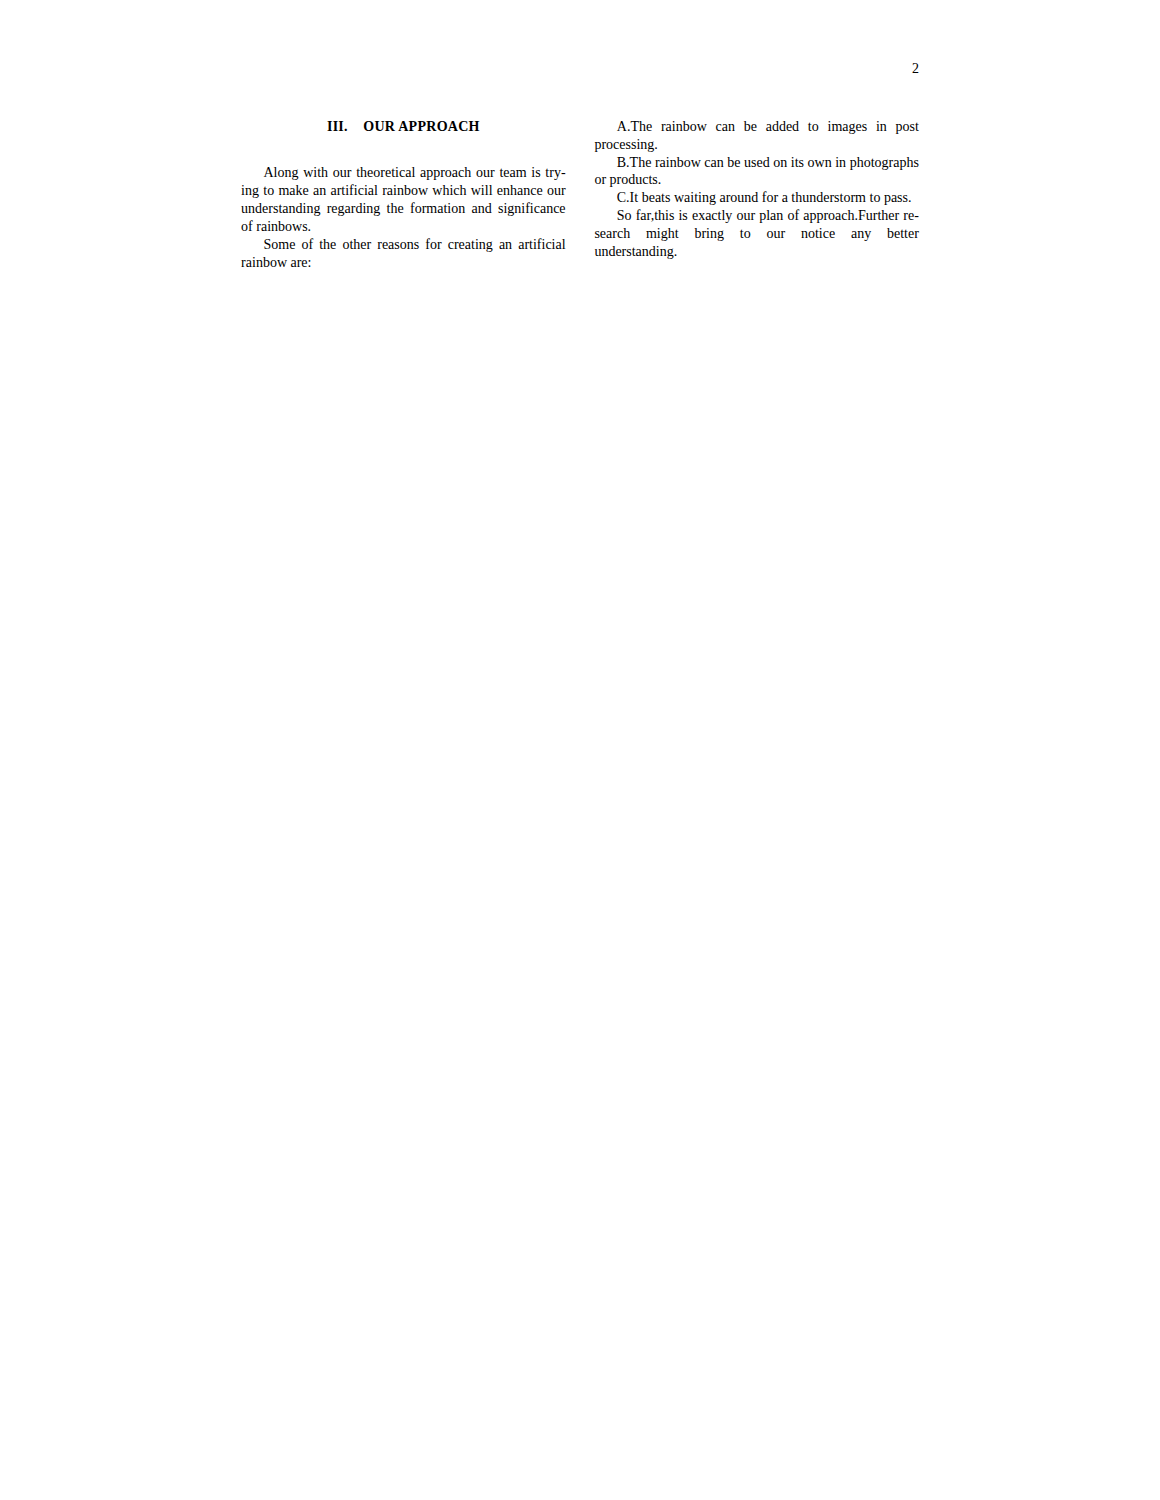2
III. OUR APPROACH
Along with our theoretical approach our team is trying to make an artificial rainbow which will enhance our understanding regarding the formation and significance of rainbows.
Some of the other reasons for creating an artificial rainbow are:
A.The rainbow can be added to images in post processing.
B.The rainbow can be used on its own in photographs or products.
C.It beats waiting around for a thunderstorm to pass.
So far,this is exactly our plan of approach.Further research might bring to our notice any better understanding.